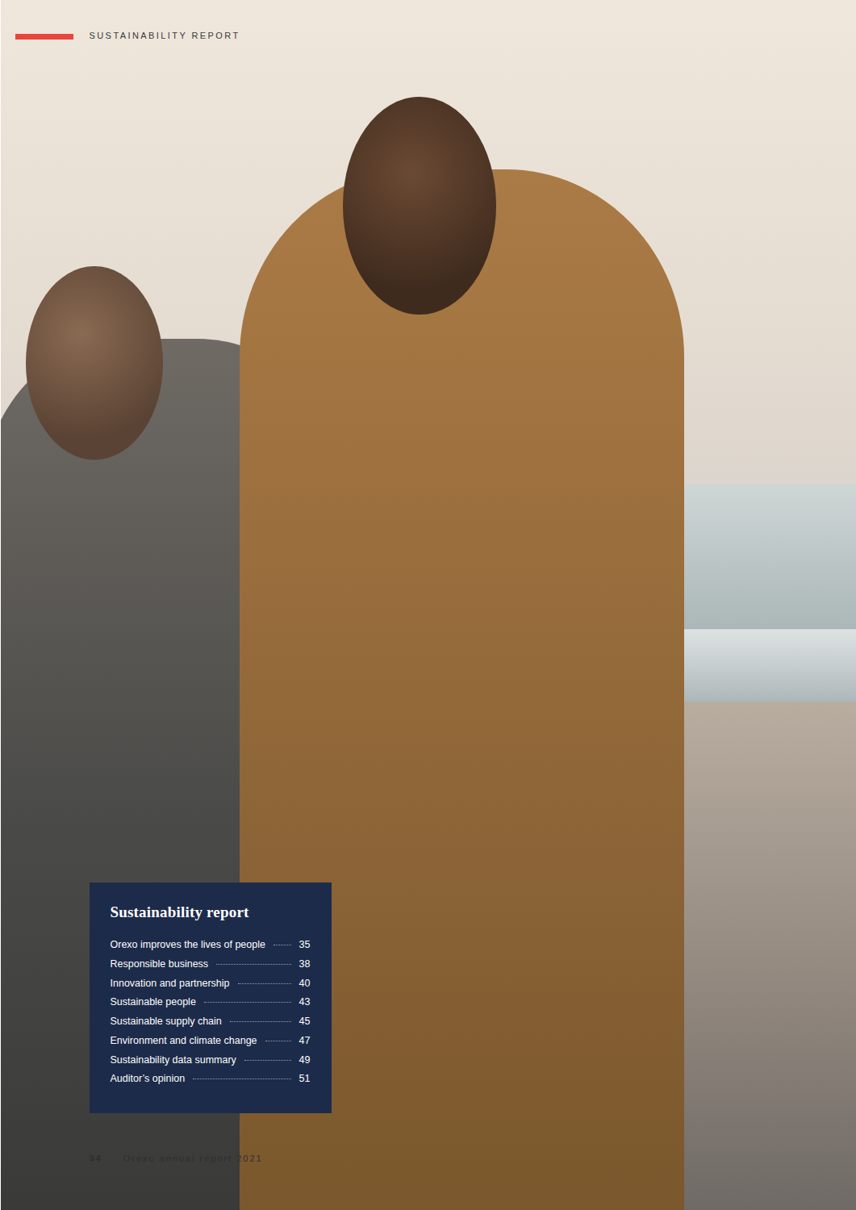Sustainability report
Sustainability report
Orexo improves the lives of people 35
Responsible business 38
Innovation and partnership 40
Sustainable people 43
Sustainable supply chain 45
Environment and climate change 47
Sustainability data summary 49
Auditor’s opinion 51
34 Orexo annual report 2021